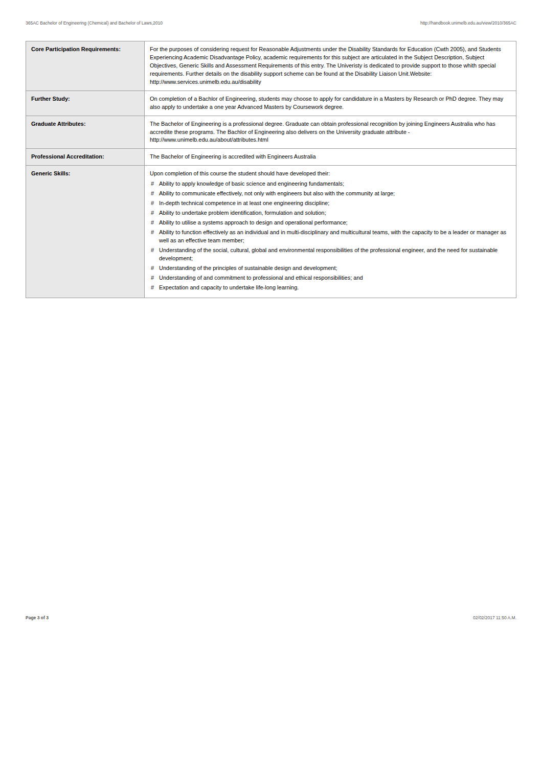365AC Bachelor of Engineering (Chemical) and Bachelor of Laws,2010
http://handbook.unimelb.edu.au/view/2010/365AC
| Core Participation Requirements: | For the purposes of considering request for Reasonable Adjustments under the Disability Standards for Education (Cwth 2005), and Students Experiencing Academic Disadvantage Policy, academic requirements for this subject are articulated in the Subject Description, Subject Objectives, Generic Skills and Assessment Requirements of this entry. The Univeristy is dedicated to provide support to those whith special requirements. Further details on the disability support scheme can be found at the Disability Liaison Unit.Website: http://www.services.unimelb.edu.au/disability |
| Further Study: | On completion of a Bachlor of Engineering, students may choose to apply for candidature in a Masters by Research or PhD degree. They may also apply to undertake a one year Advanced Masters by Coursework degree. |
| Graduate Attributes: | The Bachelor of Engineering is a professional degree. Graduate can obtain professional recognition by joining Engineers Australia who has accredite these programs. The Bachlor of Engineering also delivers on the University graduate attribute - http://www.unimelb.edu.au/about/attributes.html |
| Professional Accreditation: | The Bachelor of Engineering is accredited with Engineers Australia |
| Generic Skills: | Upon completion of this course the student should have developed their: Ability to apply knowledge of basic science and engineering fundamentals; Ability to communicate effectively, not only with engineers but also with the community at large; In-depth technical competence in at least one engineering discipline; Ability to undertake problem identification, formulation and solution; Ability to utilise a systems approach to design and operational performance; Ability to function effectively as an individual and in multi-disciplinary and multicultural teams, with the capacity to be a leader or manager as well as an effective team member; Understanding of the social, cultural, global and environmental responsibilities of the professional engineer, and the need for sustainable development; Understanding of the principles of sustainable design and development; Understanding of and commitment to professional and ethical responsibilities; and Expectation and capacity to undertake life-long learning. |
Page 3 of 3
02/02/2017 11:50 A.M.